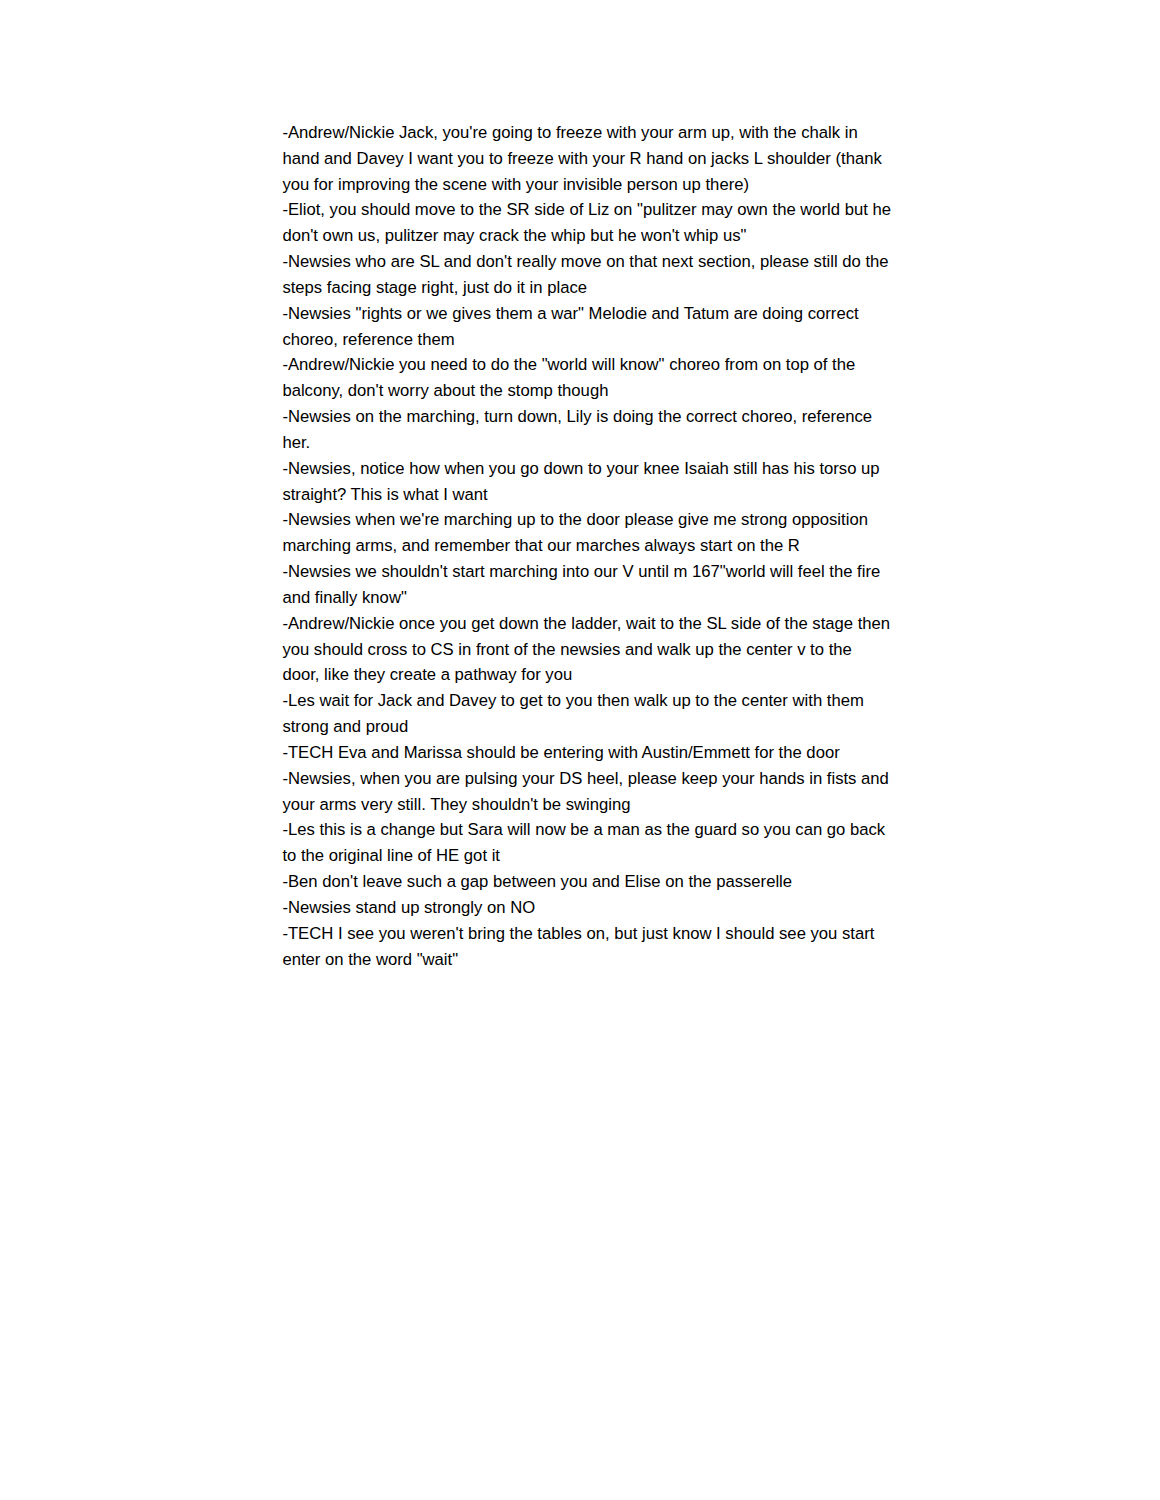-Andrew/Nickie Jack, you're going to freeze with your arm up, with the chalk in hand and Davey I want you to freeze with your R hand on jacks L shoulder (thank you for improving the scene with your invisible person up there)
-Eliot, you should move to the SR side of Liz on "pulitzer may own the world but he don't own us, pulitzer may crack the whip but he won't whip us"
-Newsies who are SL and don't really move on that next section, please still do the steps facing stage right, just do it in place
-Newsies "rights or we gives them a war" Melodie and Tatum are doing correct choreo, reference them
-Andrew/Nickie you need to do the "world will know" choreo from on top of the balcony, don't worry about the stomp though
-Newsies on the marching, turn down, Lily is doing the correct choreo, reference her.
-Newsies, notice how when you go down to your knee Isaiah still has his torso up straight? This is what I want
-Newsies when we're marching up to the door please give me strong opposition marching arms, and remember that our marches always start on the R
-Newsies we shouldn't start marching into our V until m 167"world will feel the fire and finally know"
-Andrew/Nickie once you get down the ladder, wait to the SL side of the stage then you should cross to CS in front of the newsies and walk up the center v to the door, like they create a pathway for you
-Les wait for Jack and Davey to get to you then walk up to the center with them strong and proud
-TECH Eva and Marissa should be entering with Austin/Emmett for the door
-Newsies, when you are pulsing your DS heel, please keep your hands in fists and your arms very still. They shouldn't be swinging
-Les this is a change but Sara will now be a man as the guard so you can go back to the original line of HE got it
-Ben don't leave such a gap between you and Elise on the passerelle
-Newsies stand up strongly on NO
-TECH I see you weren't bring the tables on, but just know I should see you start enter on the word "wait"